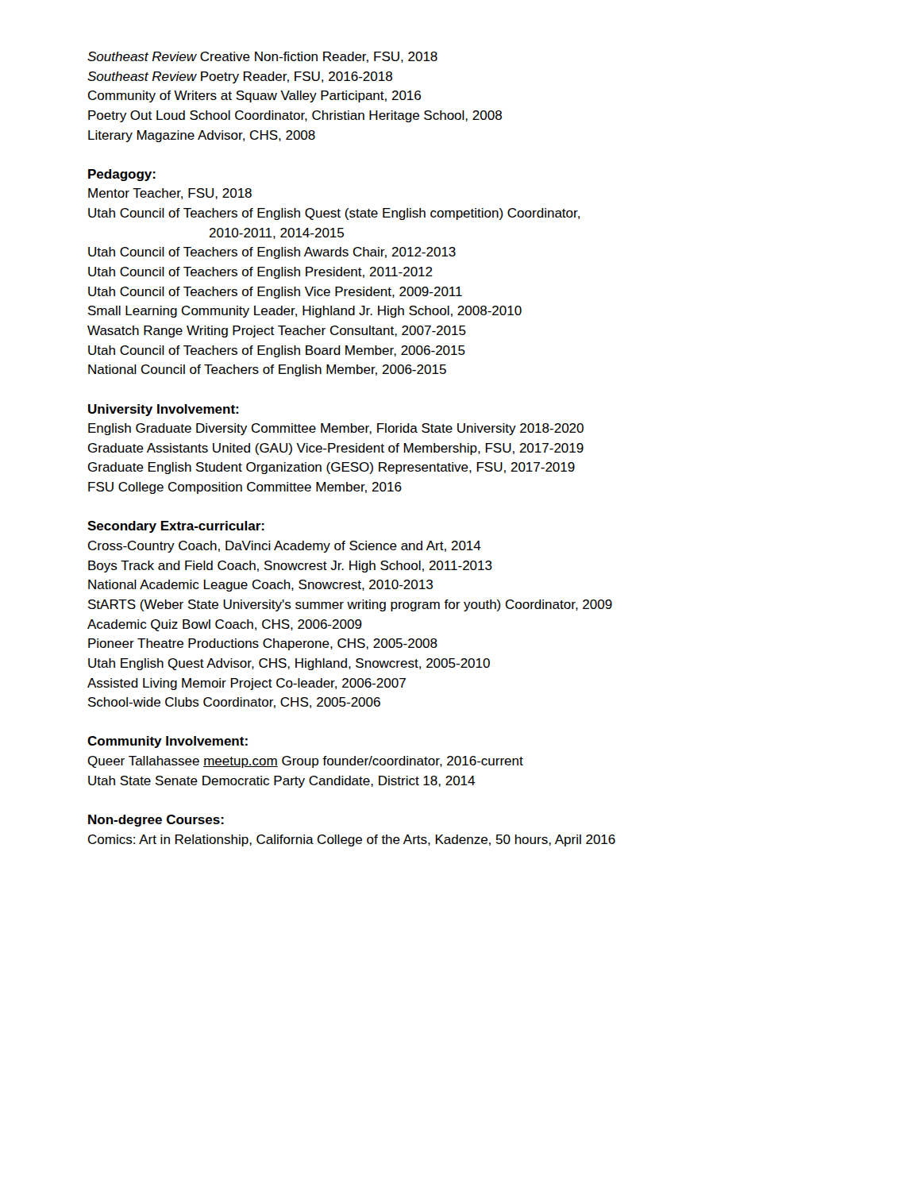Southeast Review Creative Non-fiction Reader, FSU, 2018
Southeast Review Poetry Reader, FSU, 2016-2018
Community of Writers at Squaw Valley Participant, 2016
Poetry Out Loud School Coordinator, Christian Heritage School, 2008
Literary Magazine Advisor, CHS, 2008
Pedagogy:
Mentor Teacher, FSU, 2018
Utah Council of Teachers of English Quest (state English competition) Coordinator,
2010-2011, 2014-2015
Utah Council of Teachers of English Awards Chair, 2012-2013
Utah Council of Teachers of English President, 2011-2012
Utah Council of Teachers of English Vice President, 2009-2011
Small Learning Community Leader, Highland Jr. High School, 2008-2010
Wasatch Range Writing Project Teacher Consultant, 2007-2015
Utah Council of Teachers of English Board Member, 2006-2015
National Council of Teachers of English Member, 2006-2015
University Involvement:
English Graduate Diversity Committee Member, Florida State University 2018-2020
Graduate Assistants United (GAU) Vice-President of Membership, FSU, 2017-2019
Graduate English Student Organization (GESO) Representative, FSU, 2017-2019
FSU College Composition Committee Member, 2016
Secondary Extra-curricular:
Cross-Country Coach, DaVinci Academy of Science and Art, 2014
Boys Track and Field Coach, Snowcrest Jr. High School, 2011-2013
National Academic League Coach, Snowcrest, 2010-2013
StARTS (Weber State University's summer writing program for youth) Coordinator, 2009
Academic Quiz Bowl Coach, CHS, 2006-2009
Pioneer Theatre Productions Chaperone, CHS, 2005-2008
Utah English Quest Advisor, CHS, Highland, Snowcrest, 2005-2010
Assisted Living Memoir Project Co-leader, 2006-2007
School-wide Clubs Coordinator, CHS, 2005-2006
Community Involvement:
Queer Tallahassee meetup.com Group founder/coordinator, 2016-current
Utah State Senate Democratic Party Candidate, District 18, 2014
Non-degree Courses:
Comics: Art in Relationship, California College of the Arts, Kadenze, 50 hours, April 2016